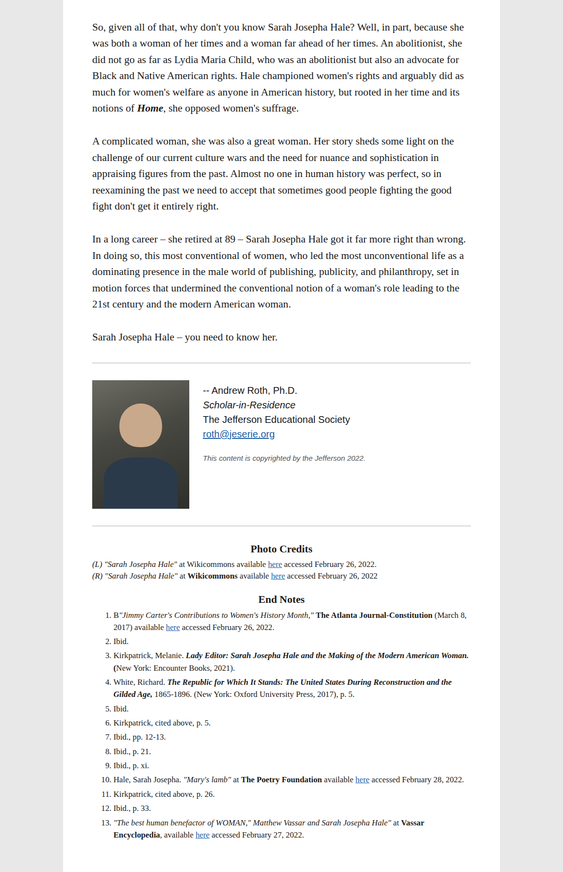So, given all of that, why don't you know Sarah Josepha Hale? Well, in part, because she was both a woman of her times and a woman far ahead of her times. An abolitionist, she did not go as far as Lydia Maria Child, who was an abolitionist but also an advocate for Black and Native American rights. Hale championed women's rights and arguably did as much for women's welfare as anyone in American history, but rooted in her time and its notions of Home, she opposed women's suffrage.
A complicated woman, she was also a great woman. Her story sheds some light on the challenge of our current culture wars and the need for nuance and sophistication in appraising figures from the past. Almost no one in human history was perfect, so in reexamining the past we need to accept that sometimes good people fighting the good fight don't get it entirely right.
In a long career – she retired at 89 – Sarah Josepha Hale got it far more right than wrong. In doing so, this most conventional of women, who led the most unconventional life as a dominating presence in the male world of publishing, publicity, and philanthropy, set in motion forces that undermined the conventional notion of a woman's role leading to the 21st century and the modern American woman.
Sarah Josepha Hale – you need to know her.
-- Andrew Roth, Ph.D.
Scholar-in-Residence
The Jefferson Educational Society
roth@jeserie.org
This content is copyrighted by the Jefferson 2022.
Photo Credits
(L) "Sarah Josepha Hale" at Wikicommons available here accessed February 26, 2022.
(R) "Sarah Josepha Hale" at Wikicommons available here accessed February 26, 2022
End Notes
B"Jimmy Carter's Contributions to Women's History Month," The Atlanta Journal-Constitution (March 8, 2017) available here accessed February 26, 2022.
Ibid.
Kirkpatrick, Melanie. Lady Editor: Sarah Josepha Hale and the Making of the Modern American Woman. (New York: Encounter Books, 2021).
White, Richard. The Republic for Which It Stands: The United States During Reconstruction and the Gilded Age, 1865-1896. (New York: Oxford University Press, 2017), p. 5.
Ibid.
Kirkpatrick, cited above, p. 5.
Ibid., pp. 12-13.
Ibid., p. 21.
Ibid., p. xi.
Hale, Sarah Josepha. "Mary's lamb" at The Poetry Foundation available here accessed February 28, 2022.
Kirkpatrick, cited above, p. 26.
Ibid., p. 33.
"The best human benefactor of WOMAN," Matthew Vassar and Sarah Josepha Hale" at Vassar Encyclopedia, available here accessed February 27, 2022.